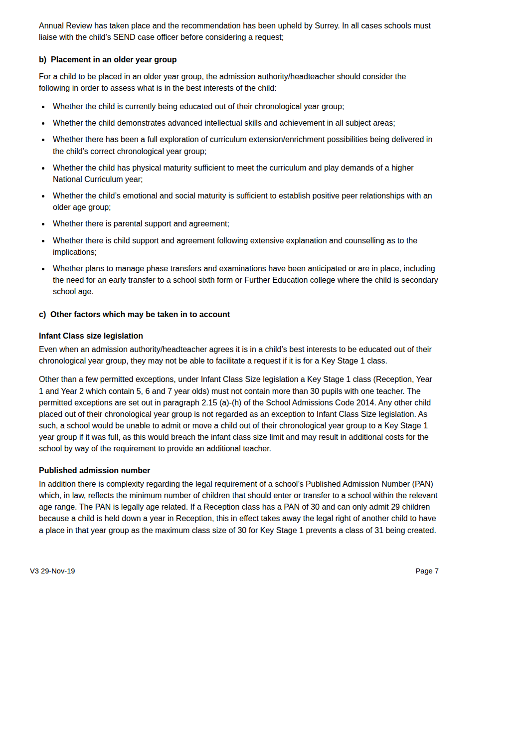Annual Review has taken place and the recommendation has been upheld by Surrey. In all cases schools must liaise with the child’s SEND case officer before considering a request;
b) Placement in an older year group
For a child to be placed in an older year group, the admission authority/headteacher should consider the following in order to assess what is in the best interests of the child:
Whether the child is currently being educated out of their chronological year group;
Whether the child demonstrates advanced intellectual skills and achievement in all subject areas;
Whether there has been a full exploration of curriculum extension/enrichment possibilities being delivered in the child’s correct chronological year group;
Whether the child has physical maturity sufficient to meet the curriculum and play demands of a higher National Curriculum year;
Whether the child’s emotional and social maturity is sufficient to establish positive peer relationships with an older age group;
Whether there is parental support and agreement;
Whether there is child support and agreement following extensive explanation and counselling as to the implications;
Whether plans to manage phase transfers and examinations have been anticipated or are in place, including the need for an early transfer to a school sixth form or Further Education college where the child is secondary school age.
c) Other factors which may be taken in to account
Infant Class size legislation
Even when an admission authority/headteacher agrees it is in a child’s best interests to be educated out of their chronological year group, they may not be able to facilitate a request if it is for a Key Stage 1 class.
Other than a few permitted exceptions, under Infant Class Size legislation a Key Stage 1 class (Reception, Year 1 and Year 2 which contain 5, 6 and 7 year olds) must not contain more than 30 pupils with one teacher. The permitted exceptions are set out in paragraph 2.15 (a)-(h) of the School Admissions Code 2014. Any other child placed out of their chronological year group is not regarded as an exception to Infant Class Size legislation. As such, a school would be unable to admit or move a child out of their chronological year group to a Key Stage 1 year group if it was full, as this would breach the infant class size limit and may result in additional costs for the school by way of the requirement to provide an additional teacher.
Published admission number
In addition there is complexity regarding the legal requirement of a school’s Published Admission Number (PAN) which, in law, reflects the minimum number of children that should enter or transfer to a school within the relevant age range. The PAN is legally age related. If a Reception class has a PAN of 30 and can only admit 29 children because a child is held down a year in Reception, this in effect takes away the legal right of another child to have a place in that year group as the maximum class size of 30 for Key Stage 1 prevents a class of 31 being created.
V3 29-Nov-19 Page 7